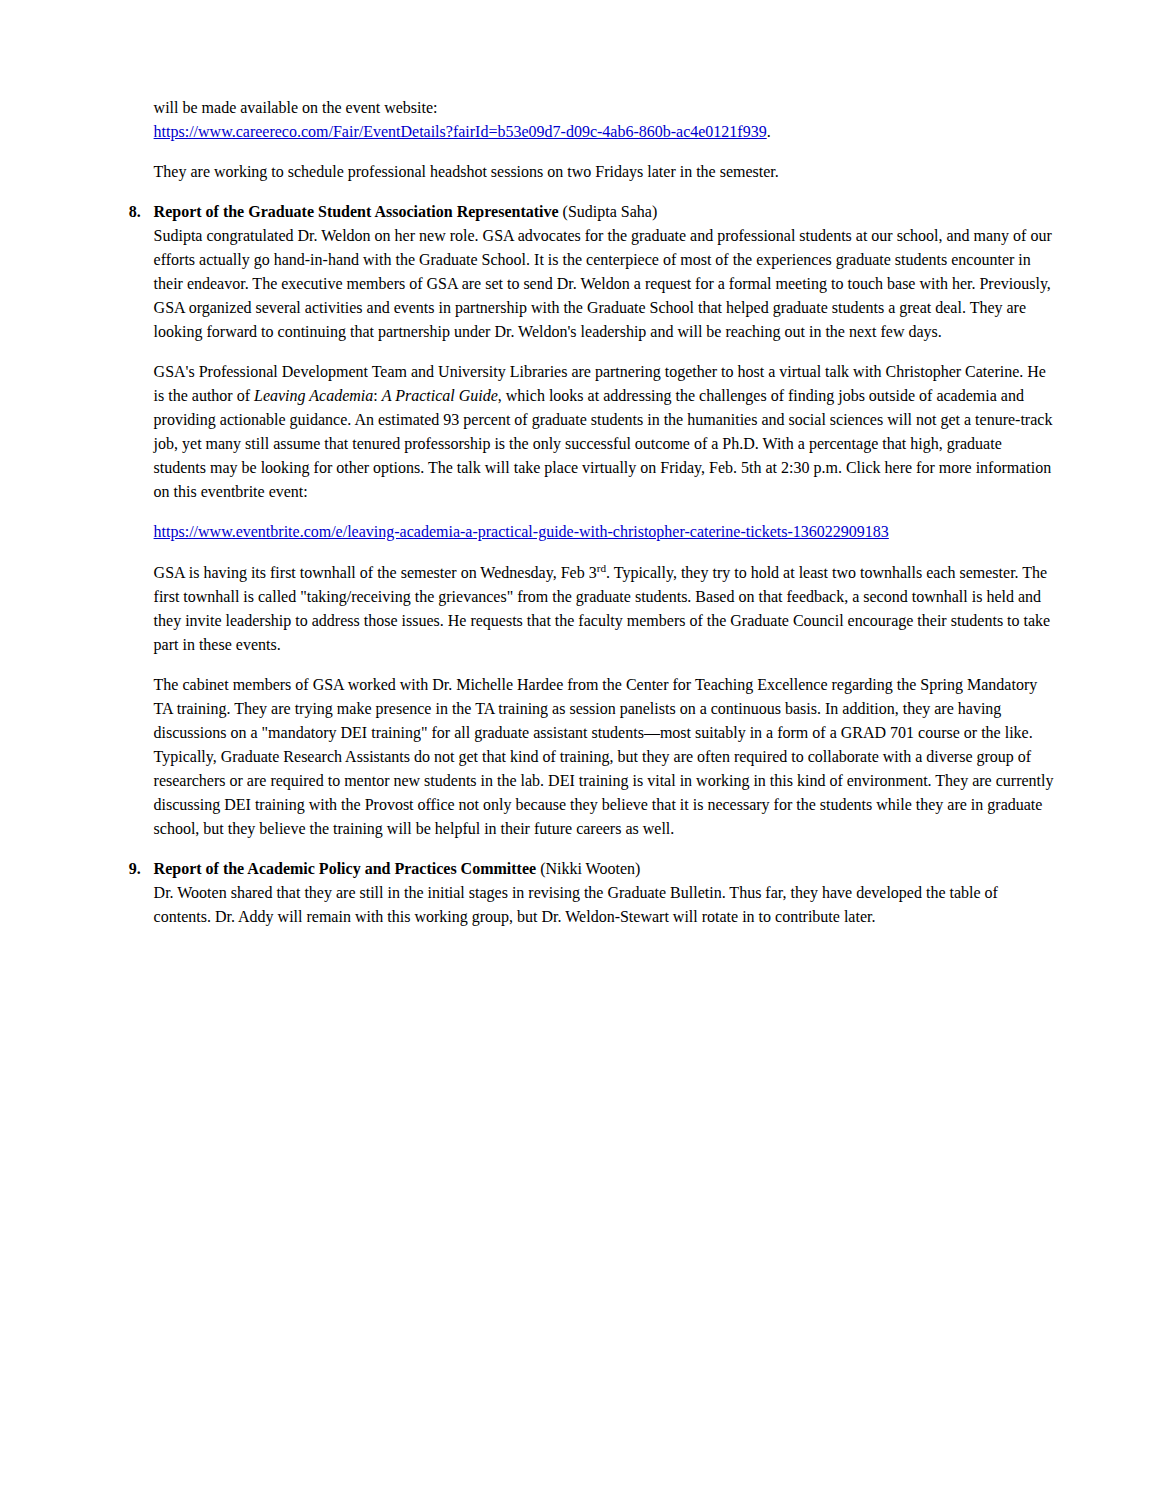will be made available on the event website:
https://www.careereco.com/Fair/EventDetails?fairId=b53e09d7-d09c-4ab6-860b-ac4e0121f939.
They are working to schedule professional headshot sessions on two Fridays later in the semester.
8.
Report of the Graduate Student Association Representative (Sudipta Saha)
Sudipta congratulated Dr. Weldon on her new role. GSA advocates for the graduate and professional students at our school, and many of our efforts actually go hand-in-hand with the Graduate School. It is the centerpiece of most of the experiences graduate students encounter in their endeavor. The executive members of GSA are set to send Dr. Weldon a request for a formal meeting to touch base with her. Previously, GSA organized several activities and events in partnership with the Graduate School that helped graduate students a great deal. They are looking forward to continuing that partnership under Dr. Weldon's leadership and will be reaching out in the next few days.
GSA's Professional Development Team and University Libraries are partnering together to host a virtual talk with Christopher Caterine. He is the author of Leaving Academia: A Practical Guide, which looks at addressing the challenges of finding jobs outside of academia and providing actionable guidance. An estimated 93 percent of graduate students in the humanities and social sciences will not get a tenure-track job, yet many still assume that tenured professorship is the only successful outcome of a Ph.D. With a percentage that high, graduate students may be looking for other options. The talk will take place virtually on Friday, Feb. 5th at 2:30 p.m. Click here for more information on this eventbrite event:
https://www.eventbrite.com/e/leaving-academia-a-practical-guide-with-christopher-caterine-tickets-136022909183
GSA is having its first townhall of the semester on Wednesday, Feb 3rd. Typically, they try to hold at least two townhalls each semester. The first townhall is called "taking/receiving the grievances" from the graduate students. Based on that feedback, a second townhall is held and they invite leadership to address those issues. He requests that the faculty members of the Graduate Council encourage their students to take part in these events.
The cabinet members of GSA worked with Dr. Michelle Hardee from the Center for Teaching Excellence regarding the Spring Mandatory TA training. They are trying make presence in the TA training as session panelists on a continuous basis. In addition, they are having discussions on a "mandatory DEI training" for all graduate assistant students—most suitably in a form of a GRAD 701 course or the like. Typically, Graduate Research Assistants do not get that kind of training, but they are often required to collaborate with a diverse group of researchers or are required to mentor new students in the lab. DEI training is vital in working in this kind of environment. They are currently discussing DEI training with the Provost office not only because they believe that it is necessary for the students while they are in graduate school, but they believe the training will be helpful in their future careers as well.
9.
Report of the Academic Policy and Practices Committee (Nikki Wooten)
Dr. Wooten shared that they are still in the initial stages in revising the Graduate Bulletin. Thus far, they have developed the table of contents. Dr. Addy will remain with this working group, but Dr. Weldon-Stewart will rotate in to contribute later.